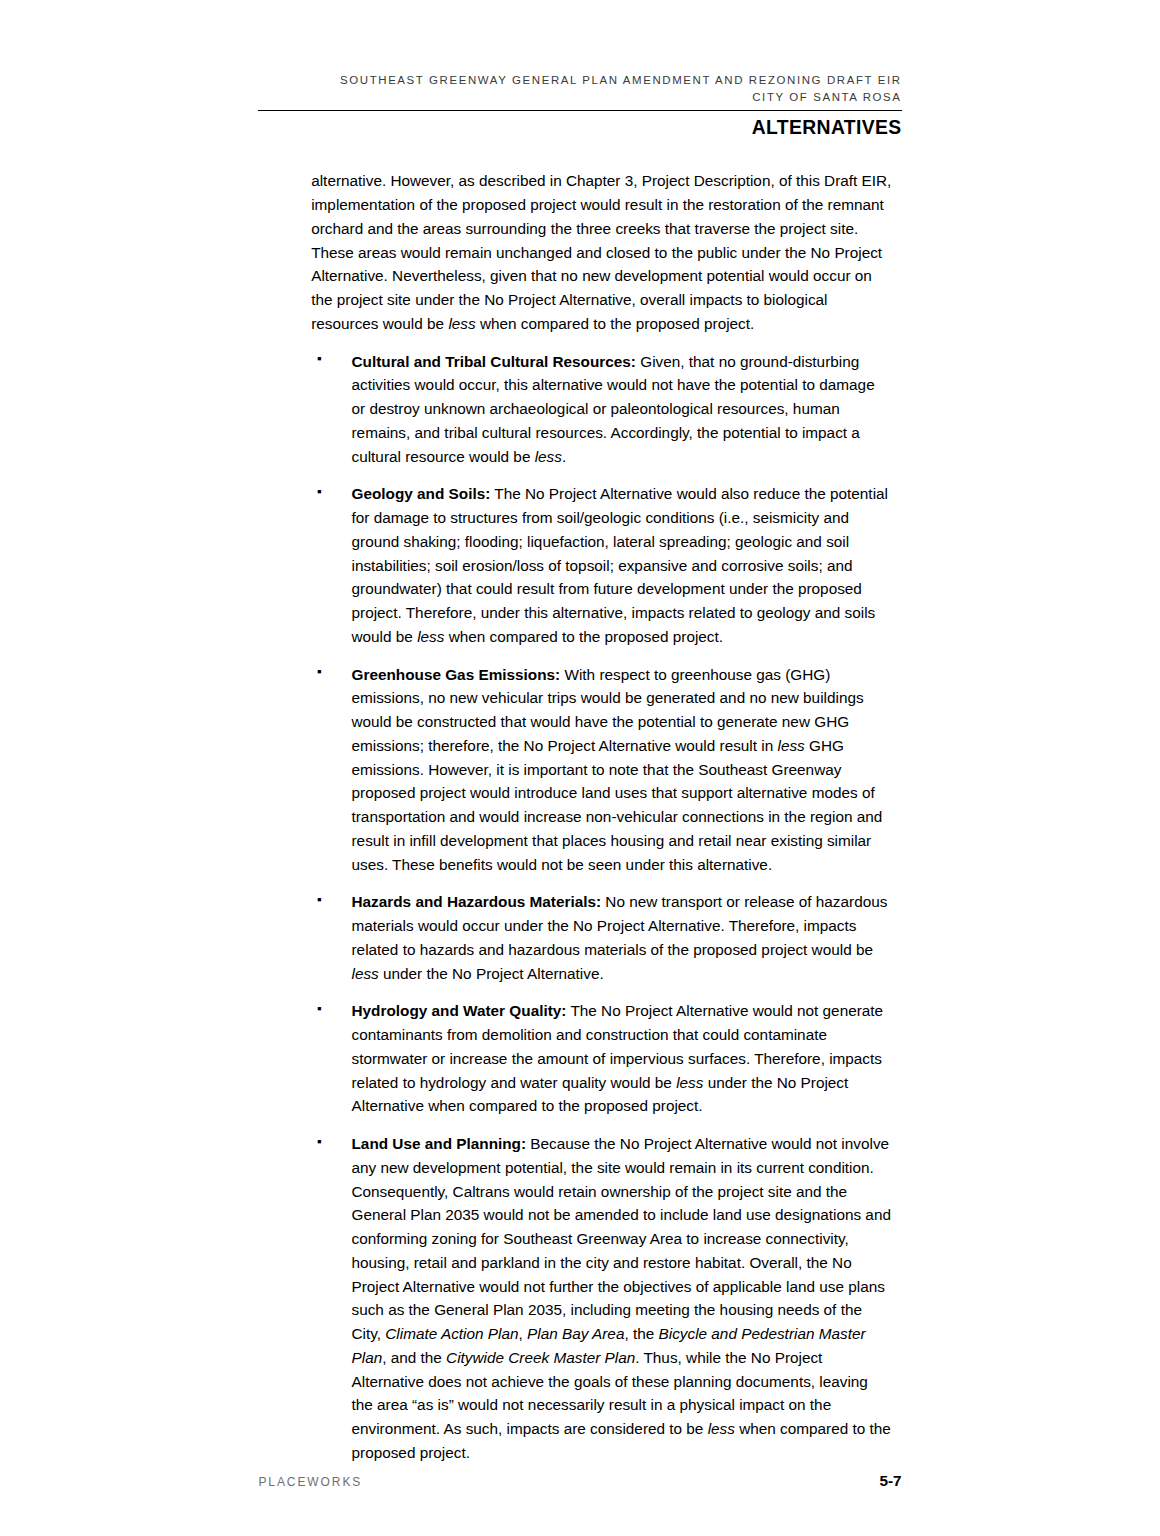Southeast Greenway General Plan Amendment and Rezoning Draft EIR
City of Santa Rosa
ALTERNATIVES
alternative. However, as described in Chapter 3, Project Description, of this Draft EIR, implementation of the proposed project would result in the restoration of the remnant orchard and the areas surrounding the three creeks that traverse the project site. These areas would remain unchanged and closed to the public under the No Project Alternative. Nevertheless, given that no new development potential would occur on the project site under the No Project Alternative, overall impacts to biological resources would be less when compared to the proposed project.
Cultural and Tribal Cultural Resources: Given, that no ground-disturbing activities would occur, this alternative would not have the potential to damage or destroy unknown archaeological or paleontological resources, human remains, and tribal cultural resources. Accordingly, the potential to impact a cultural resource would be less.
Geology and Soils: The No Project Alternative would also reduce the potential for damage to structures from soil/geologic conditions (i.e., seismicity and ground shaking; flooding; liquefaction, lateral spreading; geologic and soil instabilities; soil erosion/loss of topsoil; expansive and corrosive soils; and groundwater) that could result from future development under the proposed project. Therefore, under this alternative, impacts related to geology and soils would be less when compared to the proposed project.
Greenhouse Gas Emissions: With respect to greenhouse gas (GHG) emissions, no new vehicular trips would be generated and no new buildings would be constructed that would have the potential to generate new GHG emissions; therefore, the No Project Alternative would result in less GHG emissions. However, it is important to note that the Southeast Greenway proposed project would introduce land uses that support alternative modes of transportation and would increase non-vehicular connections in the region and result in infill development that places housing and retail near existing similar uses. These benefits would not be seen under this alternative.
Hazards and Hazardous Materials: No new transport or release of hazardous materials would occur under the No Project Alternative. Therefore, impacts related to hazards and hazardous materials of the proposed project would be less under the No Project Alternative.
Hydrology and Water Quality: The No Project Alternative would not generate contaminants from demolition and construction that could contaminate stormwater or increase the amount of impervious surfaces. Therefore, impacts related to hydrology and water quality would be less under the No Project Alternative when compared to the proposed project.
Land Use and Planning: Because the No Project Alternative would not involve any new development potential, the site would remain in its current condition. Consequently, Caltrans would retain ownership of the project site and the General Plan 2035 would not be amended to include land use designations and conforming zoning for Southeast Greenway Area to increase connectivity, housing, retail and parkland in the city and restore habitat. Overall, the No Project Alternative would not further the objectives of applicable land use plans such as the General Plan 2035, including meeting the housing needs of the City, Climate Action Plan, Plan Bay Area, the Bicycle and Pedestrian Master Plan, and the Citywide Creek Master Plan. Thus, while the No Project Alternative does not achieve the goals of these planning documents, leaving the area “as is” would not necessarily result in a physical impact on the environment. As such, impacts are considered to be less when compared to the proposed project.
PLACEWORKS
5-7